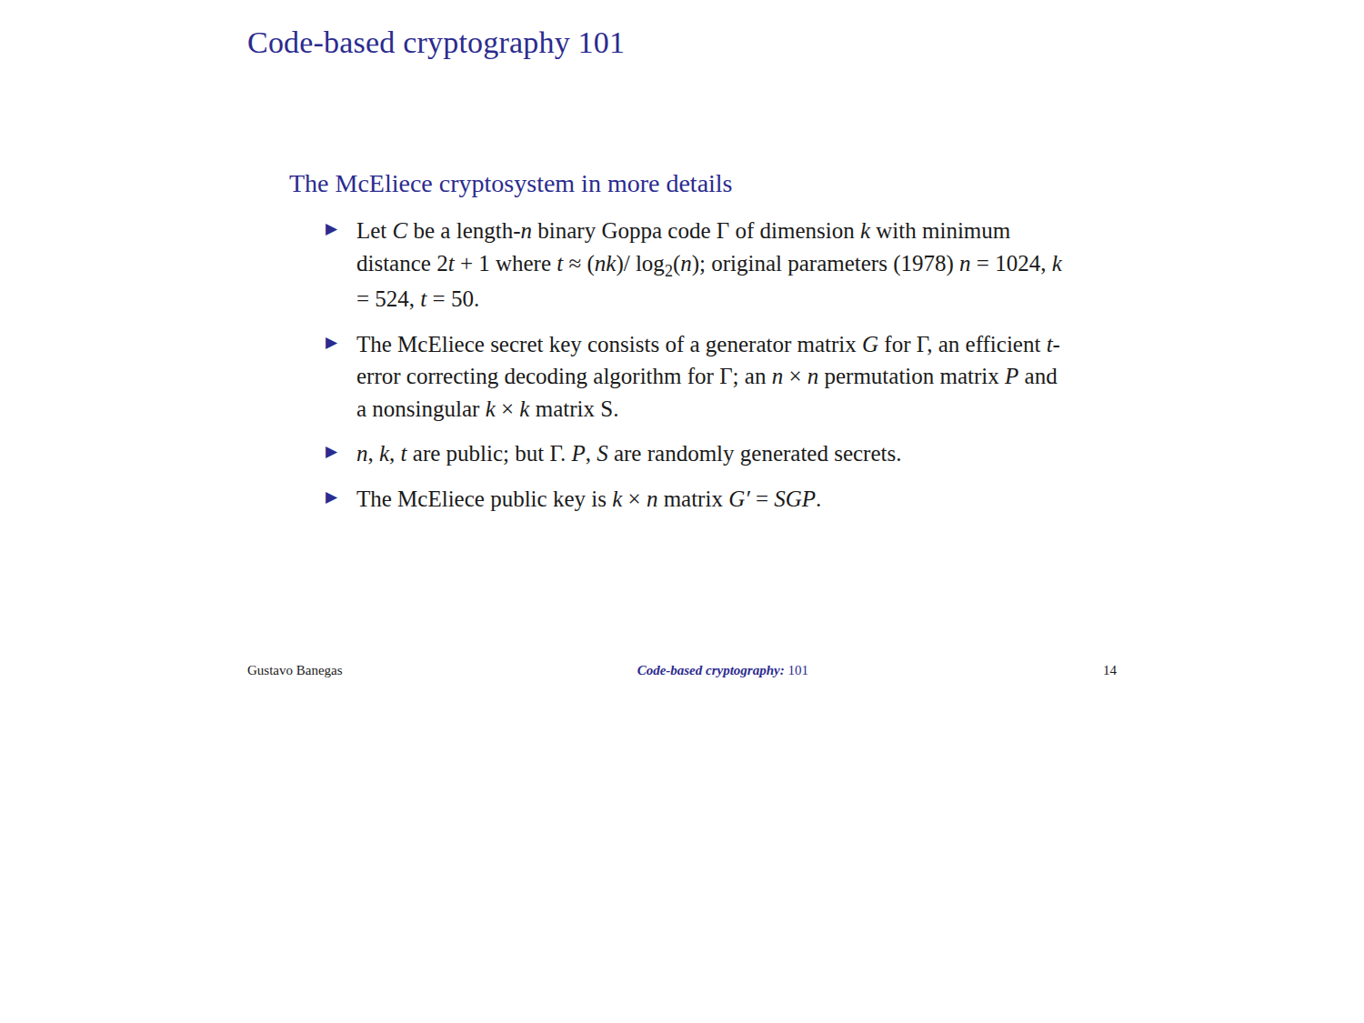Code-based cryptography 101
The McEliece cryptosystem in more details
Let C be a length-n binary Goppa code Γ of dimension k with minimum distance 2t + 1 where t ≈ (nk)/ log2(n); original parameters (1978) n = 1024, k = 524, t = 50.
The McEliece secret key consists of a generator matrix G for Γ, an efficient t-error correcting decoding algorithm for Γ; an n × n permutation matrix P and a nonsingular k × k matrix S.
n, k, t are public; but Γ. P, S are randomly generated secrets.
The McEliece public key is k × n matrix G′ = SGP.
Gustavo Banegas 14
Code-based cryptography: 101